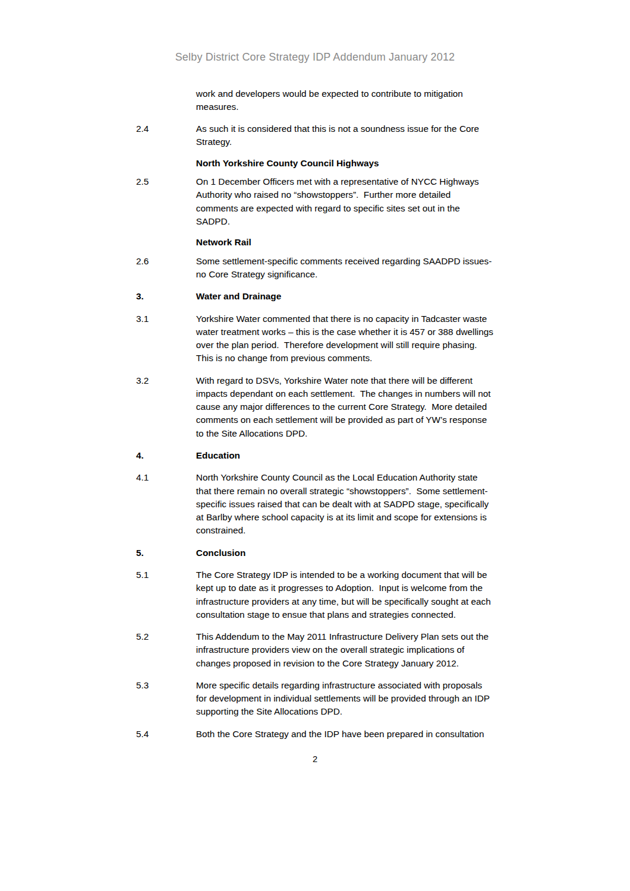Selby District Core Strategy IDP Addendum January 2012
work and developers would be expected to contribute to mitigation measures.
2.4
As such it is considered that this is not a soundness issue for the Core Strategy.
North Yorkshire County Council Highways
2.5
On 1 December Officers met with a representative of NYCC Highways Authority who raised no “showstoppers”. Further more detailed comments are expected with regard to specific sites set out in the SADPD.
Network Rail
2.6
Some settlement-specific comments received regarding SAADPD issues- no Core Strategy significance.
3.
Water and Drainage
3.1
Yorkshire Water commented that there is no capacity in Tadcaster waste water treatment works – this is the case whether it is 457 or 388 dwellings over the plan period. Therefore development will still require phasing. This is no change from previous comments.
3.2
With regard to DSVs, Yorkshire Water note that there will be different impacts dependant on each settlement. The changes in numbers will not cause any major differences to the current Core Strategy. More detailed comments on each settlement will be provided as part of YW’s response to the Site Allocations DPD.
4.
Education
4.1
North Yorkshire County Council as the Local Education Authority state that there remain no overall strategic “showstoppers”. Some settlement-specific issues raised that can be dealt with at SADPD stage, specifically at Barlby where school capacity is at its limit and scope for extensions is constrained.
5.
Conclusion
5.1
The Core Strategy IDP is intended to be a working document that will be kept up to date as it progresses to Adoption. Input is welcome from the infrastructure providers at any time, but will be specifically sought at each consultation stage to ensue that plans and strategies connected.
5.2
This Addendum to the May 2011 Infrastructure Delivery Plan sets out the infrastructure providers view on the overall strategic implications of changes proposed in revision to the Core Strategy January 2012.
5.3
More specific details regarding infrastructure associated with proposals for development in individual settlements will be provided through an IDP supporting the Site Allocations DPD.
5.4
Both the Core Strategy and the IDP have been prepared in consultation
2